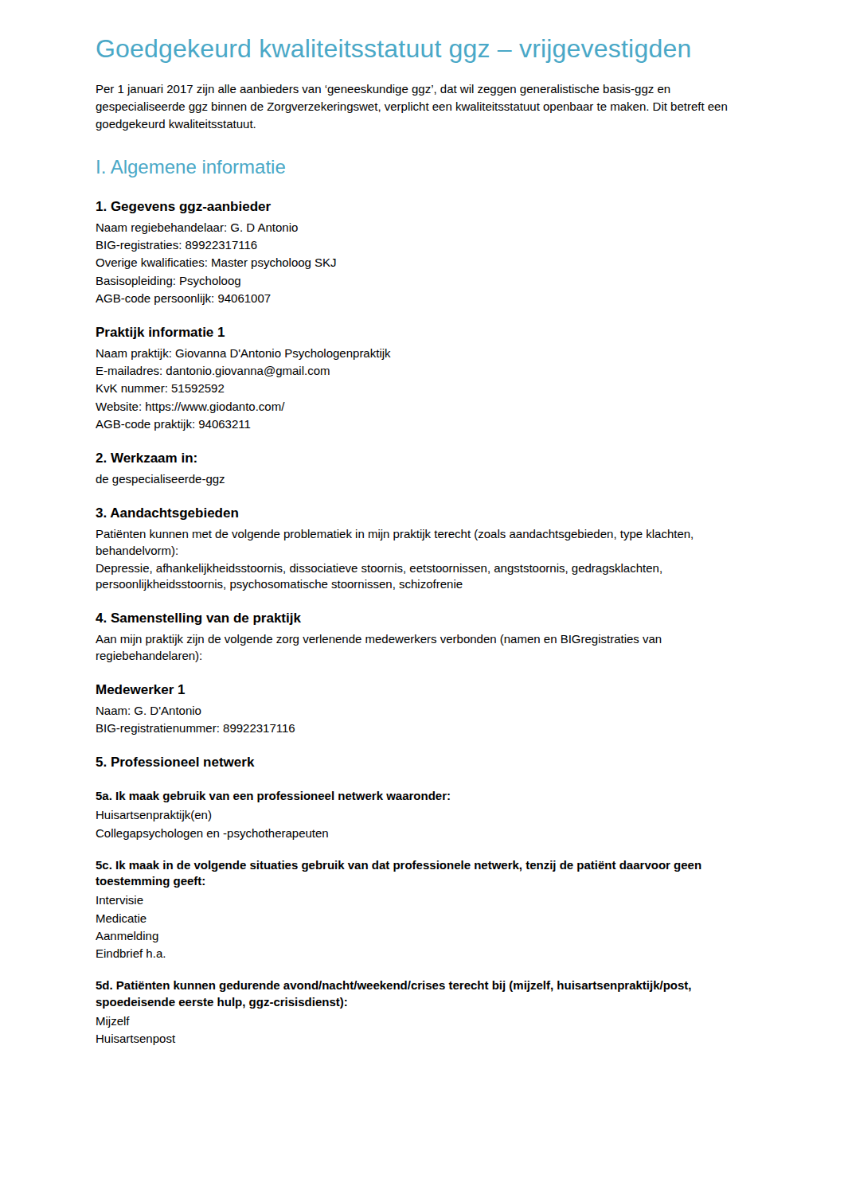Goedgekeurd kwaliteitsstatuut ggz – vrijgevestigden
Per 1 januari 2017 zijn alle aanbieders van ‘geneeskundige ggz’, dat wil zeggen generalistische basis-ggz en gespecialiseerde ggz binnen de Zorgverzekeringswet, verplicht een kwaliteitsstatuut openbaar te maken. Dit betreft een goedgekeurd kwaliteitsstatuut.
I. Algemene informatie
1. Gegevens ggz-aanbieder
Naam regiebehandelaar: G. D Antonio
BIG-registraties: 89922317116
Overige kwalificaties: Master psycholoog SKJ
Basisopleiding: Psycholoog
AGB-code persoonlijk: 94061007
Praktijk informatie 1
Naam praktijk: Giovanna D'Antonio Psychologenpraktijk
E-mailadres: dantonio.giovanna@gmail.com
KvK nummer: 51592592
Website: https://www.giodanto.com/
AGB-code praktijk: 94063211
2. Werkzaam in:
de gespecialiseerde-ggz
3. Aandachtsgebieden
Patiënten kunnen met de volgende problematiek in mijn praktijk terecht (zoals aandachtsgebieden, type klachten, behandelvorm):
Depressie, afhankelijkheidsstoornis, dissociatieve stoornis, eetstoornissen, angststoornis, gedragsklachten, persoonlijkheidsstoornis, psychosomatische stoornissen, schizofrenie
4. Samenstelling van de praktijk
Aan mijn praktijk zijn de volgende zorg verlenende medewerkers verbonden (namen en BIGregistraties van regiebehandelaren):
Medewerker 1
Naam: G. D'Antonio
BIG-registratienummer: 89922317116
5. Professioneel netwerk
5a. Ik maak gebruik van een professioneel netwerk waaronder:
Huisartsenpraktijk(en)
Collegapsychologen en -psychotherapeuten
5c. Ik maak in de volgende situaties gebruik van dat professionele netwerk, tenzij de patiënt daarvoor geen toestemming geeft:
Intervisie
Medicatie
Aanmelding
Eindbrief h.a.
5d. Patiënten kunnen gedurende avond/nacht/weekend/crises terecht bij (mijzelf, huisartsenpraktijk/post, spoedeisende eerste hulp, ggz-crisisdienst):
Mijzelf
Huisartsenpost